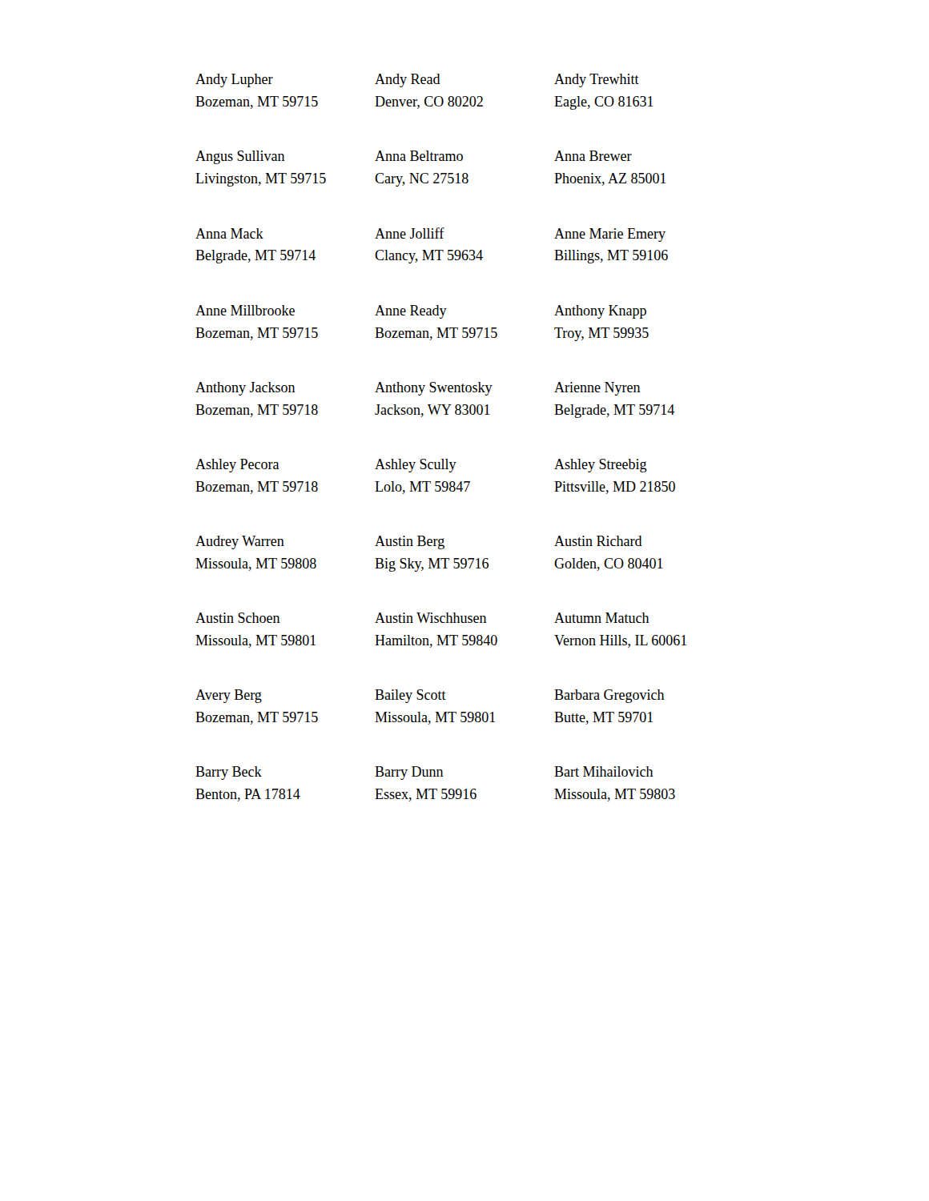| Andy Lupher Bozeman, MT 59715 | Andy Read Denver, CO 80202 | Andy Trewhitt Eagle, CO 81631 |
| Angus Sullivan Livingston, MT 59715 | Anna Beltramo Cary, NC 27518 | Anna Brewer Phoenix, AZ 85001 |
| Anna Mack Belgrade, MT 59714 | Anne Jolliff Clancy, MT 59634 | Anne Marie Emery Billings, MT 59106 |
| Anne Millbrooke Bozeman, MT 59715 | Anne Ready Bozeman, MT 59715 | Anthony Knapp Troy, MT 59935 |
| Anthony Jackson Bozeman, MT 59718 | Anthony Swentosky Jackson, WY 83001 | Arienne Nyren Belgrade, MT 59714 |
| Ashley Pecora Bozeman, MT 59718 | Ashley Scully Lolo, MT 59847 | Ashley Streebig Pittsville, MD 21850 |
| Audrey Warren Missoula, MT 59808 | Austin Berg Big Sky, MT 59716 | Austin Richard Golden, CO 80401 |
| Austin Schoen Missoula, MT 59801 | Austin Wischhusen Hamilton, MT 59840 | Autumn Matuch Vernon Hills, IL 60061 |
| Avery Berg Bozeman, MT 59715 | Bailey Scott Missoula, MT 59801 | Barbara Gregovich Butte, MT 59701 |
| Barry Beck Benton, PA 17814 | Barry Dunn Essex, MT 59916 | Bart Mihailovich Missoula, MT 59803 |